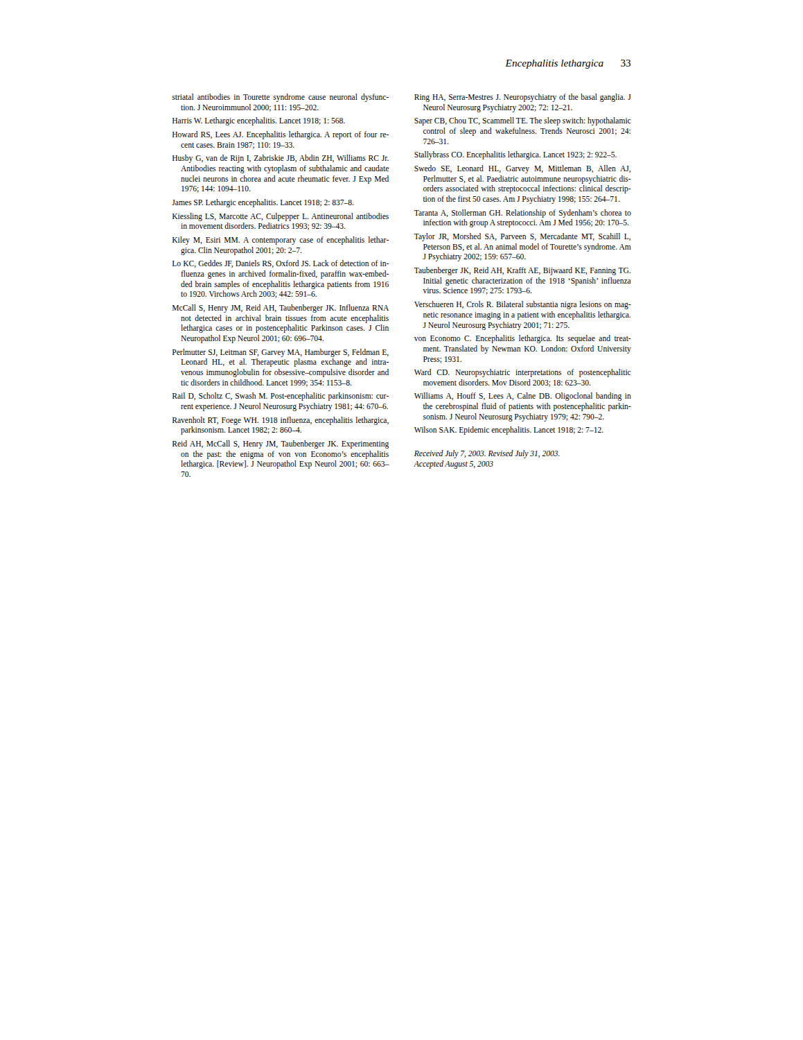Encephalitis lethargica33
striatal antibodies in Tourette syndrome cause neuronal dysfunction. J Neuroimmunol 2000; 111: 195–202.
Harris W. Lethargic encephalitis. Lancet 1918; 1: 568.
Howard RS, Lees AJ. Encephalitis lethargica. A report of four recent cases. Brain 1987; 110: 19–33.
Husby G, van de Rijn I, Zabriskie JB, Abdin ZH, Williams RC Jr. Antibodies reacting with cytoplasm of subthalamic and caudate nuclei neurons in chorea and acute rheumatic fever. J Exp Med 1976; 144: 1094–110.
James SP. Lethargic encephalitis. Lancet 1918; 2: 837–8.
Kiessling LS, Marcotte AC, Culpepper L. Antineuronal antibodies in movement disorders. Pediatrics 1993; 92: 39–43.
Kiley M, Esiri MM. A contemporary case of encephalitis lethargica. Clin Neuropathol 2001; 20: 2–7.
Lo KC, Geddes JF, Daniels RS, Oxford JS. Lack of detection of influenza genes in archived formalin-fixed, paraffin wax-embedded brain samples of encephalitis lethargica patients from 1916 to 1920. Virchows Arch 2003; 442: 591–6.
McCall S, Henry JM, Reid AH, Taubenberger JK. Influenza RNA not detected in archival brain tissues from acute encephalitis lethargica cases or in postencephalitic Parkinson cases. J Clin Neuropathol Exp Neurol 2001; 60: 696–704.
Perlmutter SJ, Leitman SF, Garvey MA, Hamburger S, Feldman E, Leonard HL, et al. Therapeutic plasma exchange and intravenous immunoglobulin for obsessive–compulsive disorder and tic disorders in childhood. Lancet 1999; 354: 1153–8.
Rail D, Scholtz C, Swash M. Post-encephalitic parkinsonism: current experience. J Neurol Neurosurg Psychiatry 1981; 44: 670–6.
Ravenholt RT, Foege WH. 1918 influenza, encephalitis lethargica, parkinsonism. Lancet 1982; 2: 860–4.
Reid AH, McCall S, Henry JM, Taubenberger JK. Experimenting on the past: the enigma of von von Economo’s encephalitis lethargica. [Review]. J Neuropathol Exp Neurol 2001; 60: 663–70.
Ring HA, Serra-Mestres J. Neuropsychiatry of the basal ganglia. J Neurol Neurosurg Psychiatry 2002; 72: 12–21.
Saper CB, Chou TC, Scammell TE. The sleep switch: hypothalamic control of sleep and wakefulness. Trends Neurosci 2001; 24: 726–31.
Stallybrass CO. Encephalitis lethargica. Lancet 1923; 2: 922–5.
Swedo SE, Leonard HL, Garvey M, Mittleman B, Allen AJ, Perlmutter S, et al. Paediatric autoimmune neuropsychiatric disorders associated with streptococcal infections: clinical description of the first 50 cases. Am J Psychiatry 1998; 155: 264–71.
Taranta A, Stollerman GH. Relationship of Sydenham’s chorea to infection with group A streptococci. Am J Med 1956; 20: 170–5.
Taylor JR, Morshed SA, Parveen S, Mercadante MT, Scahill L, Peterson BS, et al. An animal model of Tourette’s syndrome. Am J Psychiatry 2002; 159: 657–60.
Taubenberger JK, Reid AH, Krafft AE, Bijwaard KE, Fanning TG. Initial genetic characterization of the 1918 ‘Spanish’ influenza virus. Science 1997; 275: 1793–6.
Verschueren H, Crols R. Bilateral substantia nigra lesions on magnetic resonance imaging in a patient with encephalitis lethargica. J Neurol Neurosurg Psychiatry 2001; 71: 275.
von Economo C. Encephalitis lethargica. Its sequelae and treatment. Translated by Newman KO. London: Oxford University Press; 1931.
Ward CD. Neuropsychiatric interpretations of postencephalitic movement disorders. Mov Disord 2003; 18: 623–30.
Williams A, Houff S, Lees A, Calne DB. Oligoclonal banding in the cerebrospinal fluid of patients with postencephalitic parkinsonism. J Neurol Neurosurg Psychiatry 1979; 42: 790–2.
Wilson SAK. Epidemic encephalitis. Lancet 1918; 2: 7–12.
Received July 7, 2003. Revised July 31, 2003.
Accepted August 5, 2003